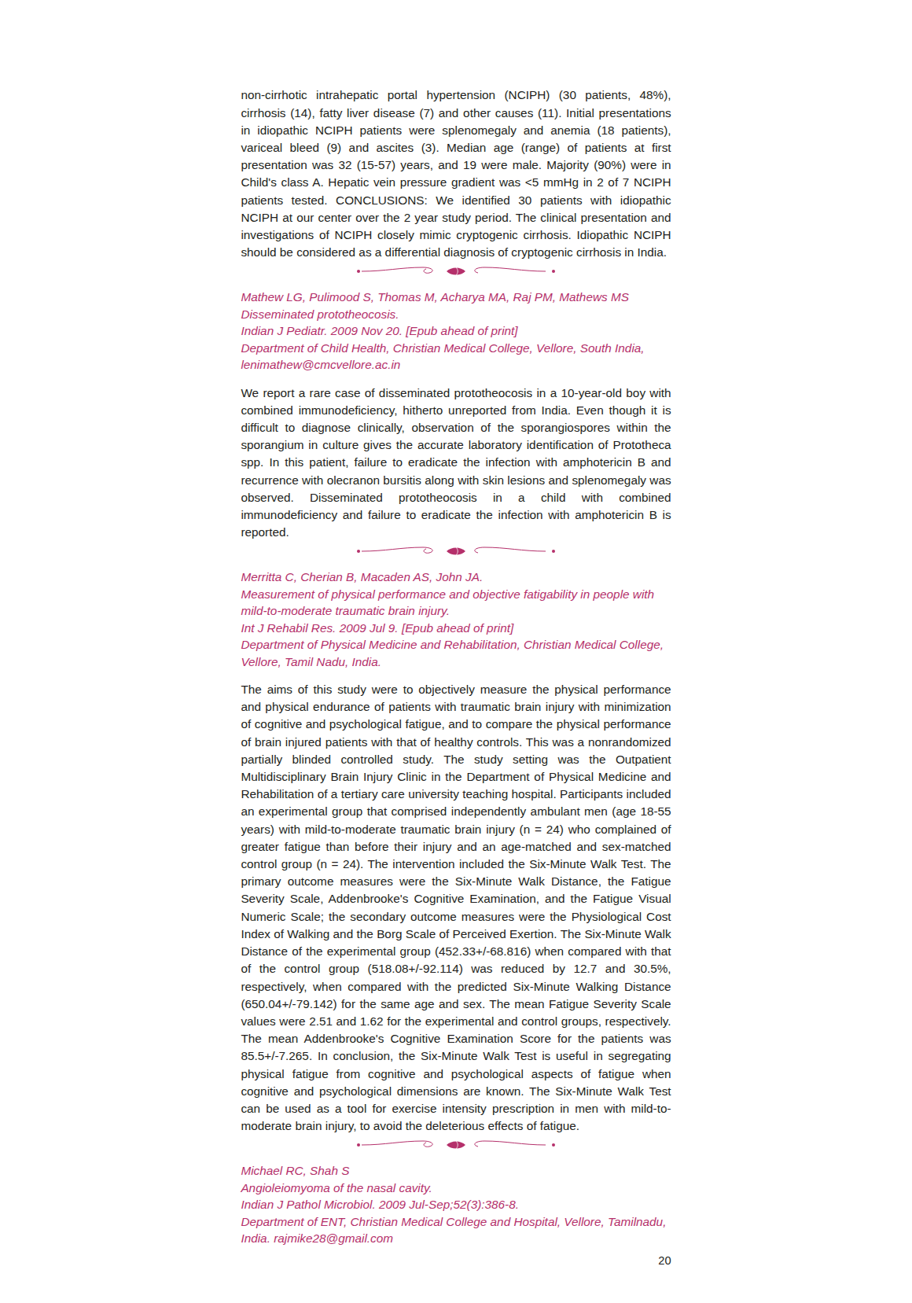non-cirrhotic intrahepatic portal hypertension (NCIPH) (30 patients, 48%), cirrhosis (14), fatty liver disease (7) and other causes (11). Initial presentations in idiopathic NCIPH patients were splenomegaly and anemia (18 patients), variceal bleed (9) and ascites (3). Median age (range) of patients at first presentation was 32 (15-57) years, and 19 were male. Majority (90%) were in Child's class A. Hepatic vein pressure gradient was <5 mmHg in 2 of 7 NCIPH patients tested. CONCLUSIONS: We identified 30 patients with idiopathic NCIPH at our center over the 2 year study period. The clinical presentation and investigations of NCIPH closely mimic cryptogenic cirrhosis. Idiopathic NCIPH should be considered as a differential diagnosis of cryptogenic cirrhosis in India.
Mathew LG, Pulimood S, Thomas M, Acharya MA, Raj PM, Mathews MS Disseminated prototheocosis. Indian J Pediatr. 2009 Nov 20. [Epub ahead of print] Department of Child Health, Christian Medical College, Vellore, South India, lenimathew@cmcvellore.ac.in
We report a rare case of disseminated prototheocosis in a 10-year-old boy with combined immunodeficiency, hitherto unreported from India. Even though it is difficult to diagnose clinically, observation of the sporangiospores within the sporangium in culture gives the accurate laboratory identification of Prototheca spp. In this patient, failure to eradicate the infection with amphotericin B and recurrence with olecranon bursitis along with skin lesions and splenomegaly was observed. Disseminated prototheocosis in a child with combined immunodeficiency and failure to eradicate the infection with amphotericin B is reported.
Merritta C, Cherian B, Macaden AS, John JA. Measurement of physical performance and objective fatigability in people with mild-to-moderate traumatic brain injury. Int J Rehabil Res. 2009 Jul 9. [Epub ahead of print] Department of Physical Medicine and Rehabilitation, Christian Medical College, Vellore, Tamil Nadu, India.
The aims of this study were to objectively measure the physical performance and physical endurance of patients with traumatic brain injury with minimization of cognitive and psychological fatigue, and to compare the physical performance of brain injured patients with that of healthy controls. This was a nonrandomized partially blinded controlled study. The study setting was the Outpatient Multidisciplinary Brain Injury Clinic in the Department of Physical Medicine and Rehabilitation of a tertiary care university teaching hospital. Participants included an experimental group that comprised independently ambulant men (age 18-55 years) with mild-to-moderate traumatic brain injury (n = 24) who complained of greater fatigue than before their injury and an age-matched and sex-matched control group (n = 24). The intervention included the Six-Minute Walk Test. The primary outcome measures were the Six-Minute Walk Distance, the Fatigue Severity Scale, Addenbrooke's Cognitive Examination, and the Fatigue Visual Numeric Scale; the secondary outcome measures were the Physiological Cost Index of Walking and the Borg Scale of Perceived Exertion. The Six-Minute Walk Distance of the experimental group (452.33+/-68.816) when compared with that of the control group (518.08+/-92.114) was reduced by 12.7 and 30.5%, respectively, when compared with the predicted Six-Minute Walking Distance (650.04+/-79.142) for the same age and sex. The mean Fatigue Severity Scale values were 2.51 and 1.62 for the experimental and control groups, respectively. The mean Addenbrooke's Cognitive Examination Score for the patients was 85.5+/-7.265. In conclusion, the Six-Minute Walk Test is useful in segregating physical fatigue from cognitive and psychological aspects of fatigue when cognitive and psychological dimensions are known. The Six-Minute Walk Test can be used as a tool for exercise intensity prescription in men with mild-to-moderate brain injury, to avoid the deleterious effects of fatigue.
Michael RC, Shah S Angioleiomyoma of the nasal cavity. Indian J Pathol Microbiol. 2009 Jul-Sep;52(3):386-8. Department of ENT, Christian Medical College and Hospital, Vellore, Tamilnadu, India. rajmike28@gmail.com
20